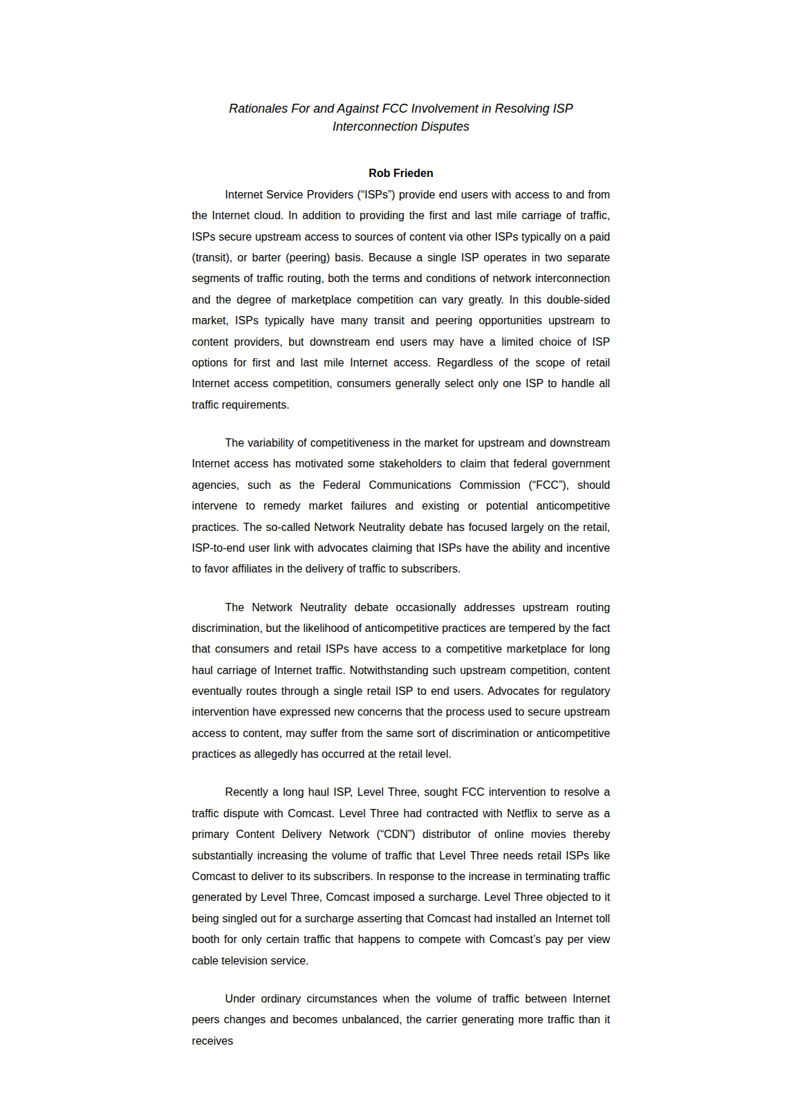Rationales For and Against FCC Involvement in Resolving ISP
Interconnection Disputes
Rob Frieden
Internet Service Providers (“ISPs”) provide end users with access to and from the Internet cloud. In addition to providing the first and last mile carriage of traffic, ISPs secure upstream access to sources of content via other ISPs typically on a paid (transit), or barter (peering) basis. Because a single ISP operates in two separate segments of traffic routing, both the terms and conditions of network interconnection and the degree of marketplace competition can vary greatly. In this double-sided market, ISPs typically have many transit and peering opportunities upstream to content providers, but downstream end users may have a limited choice of ISP options for first and last mile Internet access. Regardless of the scope of retail Internet access competition, consumers generally select only one ISP to handle all traffic requirements.
The variability of competitiveness in the market for upstream and downstream Internet access has motivated some stakeholders to claim that federal government agencies, such as the Federal Communications Commission (“FCC”), should intervene to remedy market failures and existing or potential anticompetitive practices. The so-called Network Neutrality debate has focused largely on the retail, ISP-to-end user link with advocates claiming that ISPs have the ability and incentive to favor affiliates in the delivery of traffic to subscribers.
The Network Neutrality debate occasionally addresses upstream routing discrimination, but the likelihood of anticompetitive practices are tempered by the fact that consumers and retail ISPs have access to a competitive marketplace for long haul carriage of Internet traffic. Notwithstanding such upstream competition, content eventually routes through a single retail ISP to end users. Advocates for regulatory intervention have expressed new concerns that the process used to secure upstream access to content, may suffer from the same sort of discrimination or anticompetitive practices as allegedly has occurred at the retail level.
Recently a long haul ISP, Level Three, sought FCC intervention to resolve a traffic dispute with Comcast. Level Three had contracted with Netflix to serve as a primary Content Delivery Network (“CDN”) distributor of online movies thereby substantially increasing the volume of traffic that Level Three needs retail ISPs like Comcast to deliver to its subscribers. In response to the increase in terminating traffic generated by Level Three, Comcast imposed a surcharge. Level Three objected to it being singled out for a surcharge asserting that Comcast had installed an Internet toll booth for only certain traffic that happens to compete with Comcast’s pay per view cable television service.
Under ordinary circumstances when the volume of traffic between Internet peers changes and becomes unbalanced, the carrier generating more traffic than it receives